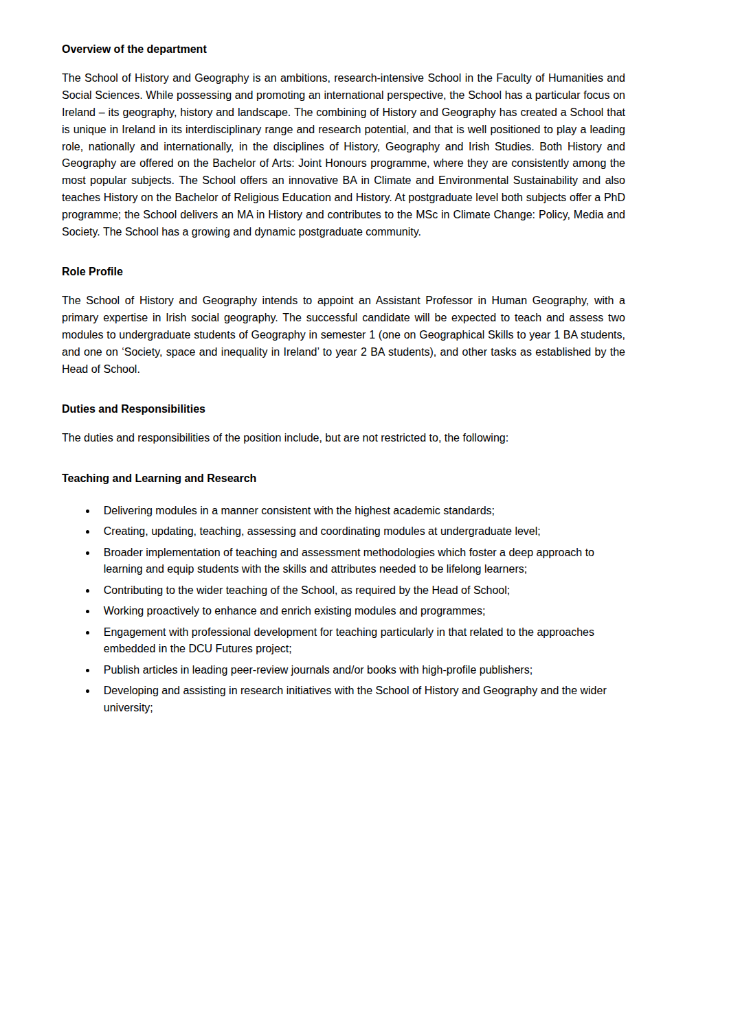Overview of the department
The School of History and Geography is an ambitions, research-intensive School in the Faculty of Humanities and Social Sciences. While possessing and promoting an international perspective, the School has a particular focus on Ireland – its geography, history and landscape. The combining of History and Geography has created a School that is unique in Ireland in its interdisciplinary range and research potential, and that is well positioned to play a leading role, nationally and internationally, in the disciplines of History, Geography and Irish Studies. Both History and Geography are offered on the Bachelor of Arts: Joint Honours programme, where they are consistently among the most popular subjects. The School offers an innovative BA in Climate and Environmental Sustainability and also teaches History on the Bachelor of Religious Education and History. At postgraduate level both subjects offer a PhD programme; the School delivers an MA in History and contributes to the MSc in Climate Change: Policy, Media and Society. The School has a growing and dynamic postgraduate community.
Role Profile
The School of History and Geography intends to appoint an Assistant Professor in Human Geography, with a primary expertise in Irish social geography. The successful candidate will be expected to teach and assess two modules to undergraduate students of Geography in semester 1 (one on Geographical Skills to year 1 BA students, and one on ‘Society, space and inequality in Ireland’ to year 2 BA students), and other tasks as established by the Head of School.
Duties and Responsibilities
The duties and responsibilities of the position include, but are not restricted to, the following:
Teaching and Learning and Research
Delivering modules in a manner consistent with the highest academic standards;
Creating, updating, teaching, assessing and coordinating modules at undergraduate level;
Broader implementation of teaching and assessment methodologies which foster a deep approach to learning and equip students with the skills and attributes needed to be lifelong learners;
Contributing to the wider teaching of the School, as required by the Head of School;
Working proactively to enhance and enrich existing modules and programmes;
Engagement with professional development for teaching particularly in that related to the approaches embedded in the DCU Futures project;
Publish articles in leading peer-review journals and/or books with high-profile publishers;
Developing and assisting in research initiatives with the School of History and Geography and the wider university;